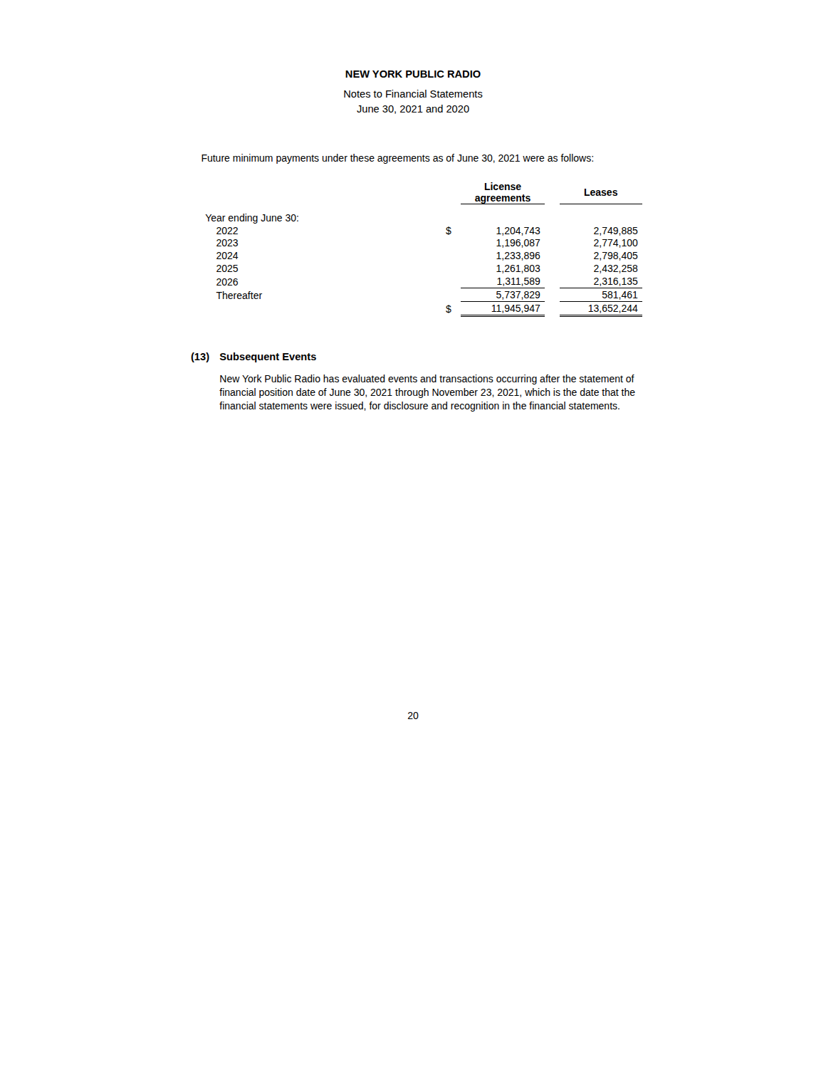NEW YORK PUBLIC RADIO
Notes to Financial Statements
June 30, 2021 and 2020
Future minimum payments under these agreements as of June 30, 2021 were as follows:
| | | License agreements | | Leases |
| Year ending June 30: | | | | |
| 2022 | $ | 1,204,743 | | 2,749,885 |
| 2023 | | 1,196,087 | | 2,774,100 |
| 2024 | | 1,233,896 | | 2,798,405 |
| 2025 | | 1,261,803 | | 2,432,258 |
| 2026 | | 1,311,589 | | 2,316,135 |
| Thereafter | | 5,737,829 | | 581,461 |
| | $ | 11,945,947 | | 13,652,244 |
(13) Subsequent Events
New York Public Radio has evaluated events and transactions occurring after the statement of financial position date of June 30, 2021 through November 23, 2021, which is the date that the financial statements were issued, for disclosure and recognition in the financial statements.
20